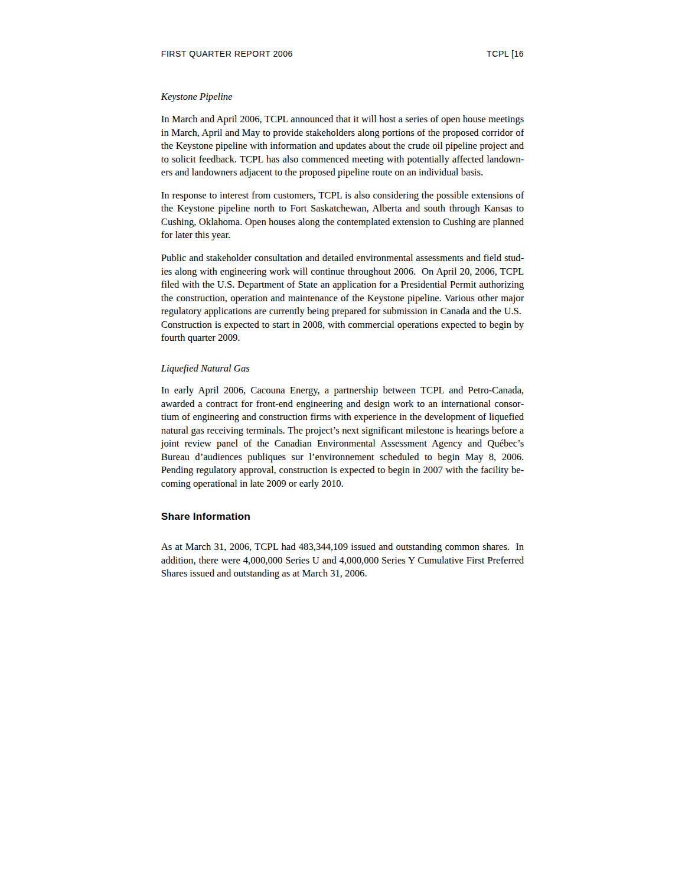First Quarter Report 2006
TCPL [16
Keystone Pipeline
In March and April 2006, TCPL announced that it will host a series of open house meetings in March, April and May to provide stakeholders along portions of the proposed corridor of the Keystone pipeline with information and updates about the crude oil pipeline project and to solicit feedback. TCPL has also commenced meeting with potentially affected landowners and landowners adjacent to the proposed pipeline route on an individual basis.
In response to interest from customers, TCPL is also considering the possible extensions of the Keystone pipeline north to Fort Saskatchewan, Alberta and south through Kansas to Cushing, Oklahoma. Open houses along the contemplated extension to Cushing are planned for later this year.
Public and stakeholder consultation and detailed environmental assessments and field studies along with engineering work will continue throughout 2006. On April 20, 2006, TCPL filed with the U.S. Department of State an application for a Presidential Permit authorizing the construction, operation and maintenance of the Keystone pipeline. Various other major regulatory applications are currently being prepared for submission in Canada and the U.S. Construction is expected to start in 2008, with commercial operations expected to begin by fourth quarter 2009.
Liquefied Natural Gas
In early April 2006, Cacouna Energy, a partnership between TCPL and Petro-Canada, awarded a contract for front-end engineering and design work to an international consortium of engineering and construction firms with experience in the development of liquefied natural gas receiving terminals. The project’s next significant milestone is hearings before a joint review panel of the Canadian Environmental Assessment Agency and Québec’s Bureau d’audiences publiques sur l’environnement scheduled to begin May 8, 2006. Pending regulatory approval, construction is expected to begin in 2007 with the facility becoming operational in late 2009 or early 2010.
Share Information
As at March 31, 2006, TCPL had 483,344,109 issued and outstanding common shares. In addition, there were 4,000,000 Series U and 4,000,000 Series Y Cumulative First Preferred Shares issued and outstanding as at March 31, 2006.